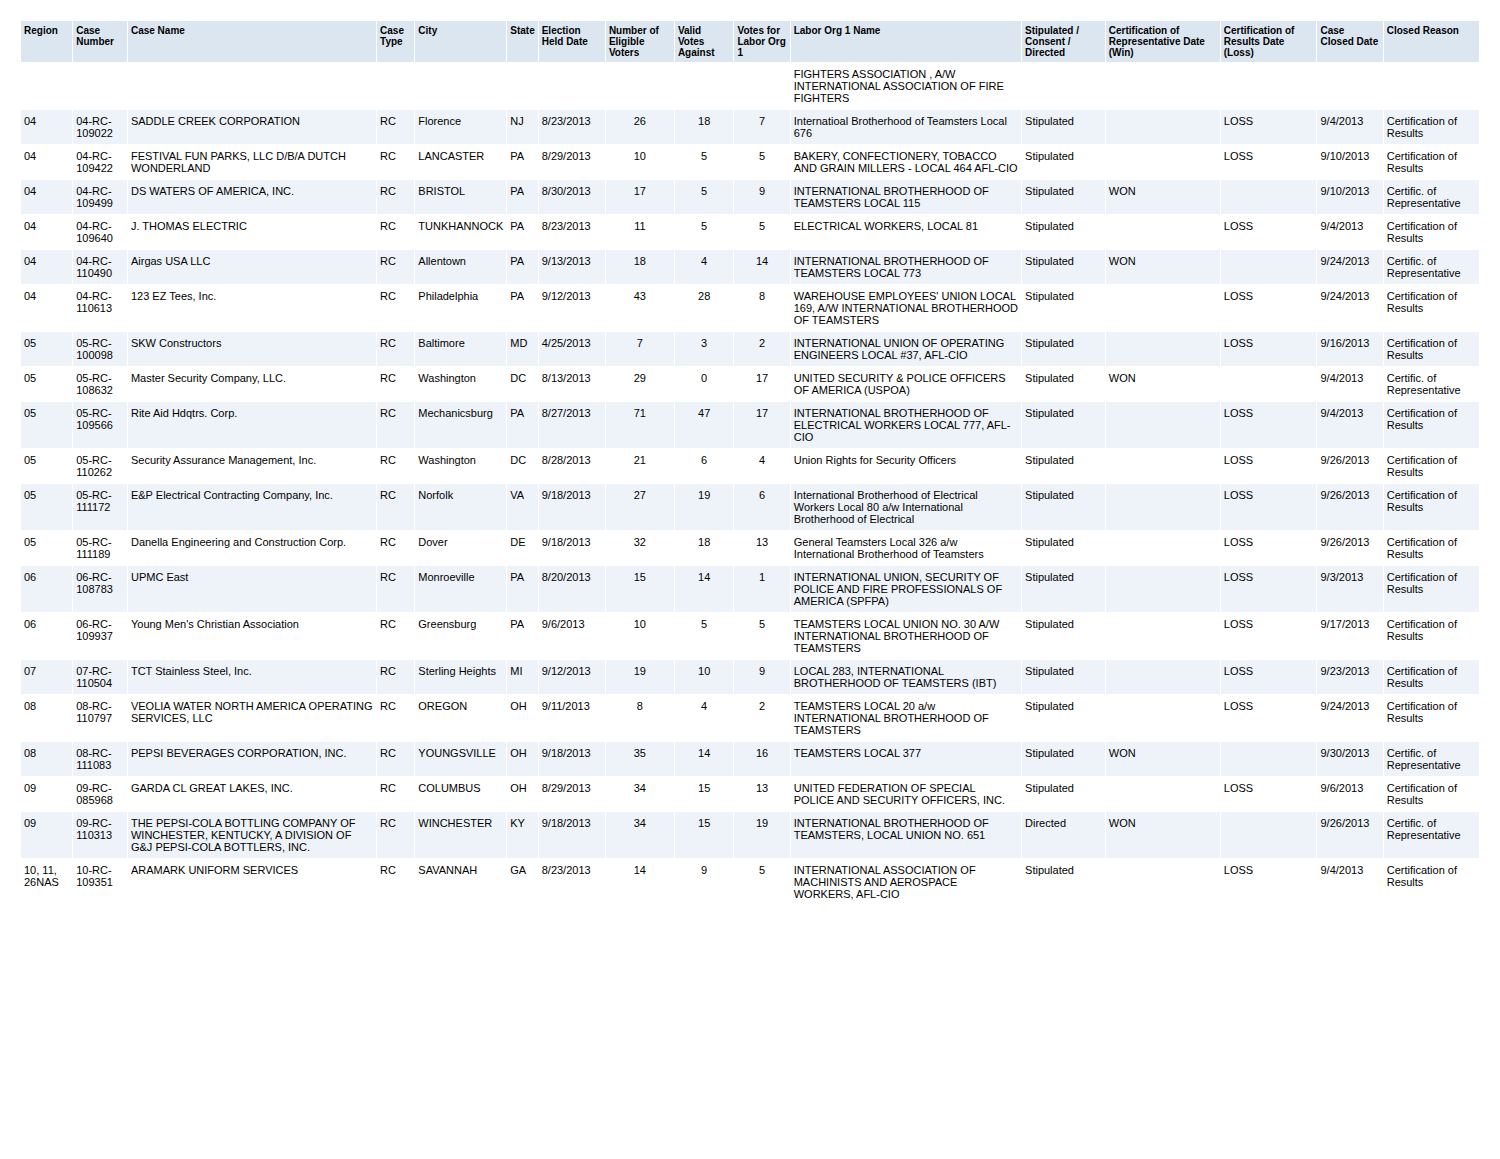| Region | Case Number | Case Name | Case Type | City | State | Election Held Date | Number of Eligible Voters | Valid Votes Against | Votes for Labor Org 1 | Labor Org 1 Name | Stipulated / Consent / Directed | Certification of Representative Date (Win) | Certification of Results Date (Loss) | Case Closed Date | Closed Reason |
| --- | --- | --- | --- | --- | --- | --- | --- | --- | --- | --- | --- | --- | --- | --- | --- |
| | | | | | | | | | | FIGHTERS ASSOCIATION , A/W INTERNATIONAL ASSOCIATION OF FIRE FIGHTERS | | | | | |
| 04 | 04-RC-109022 | SADDLE CREEK CORPORATION | RC | Florence | NJ | 8/23/2013 | 26 | 18 | 7 | Internatioal Brotherhood of Teamsters Local 676 | Stipulated | | LOSS | 9/4/2013 | Certification of Results |
| 04 | 04-RC-109422 | FESTIVAL FUN PARKS, LLC D/B/A DUTCH WONDERLAND | RC | LANCASTER | PA | 8/29/2013 | 10 | 5 | 5 | BAKERY, CONFECTIONERY, TOBACCO AND GRAIN MILLERS - LOCAL 464 AFL-CIO | Stipulated | | LOSS | 9/10/2013 | Certification of Results |
| 04 | 04-RC-109499 | DS WATERS OF AMERICA, INC. | RC | BRISTOL | PA | 8/30/2013 | 17 | 5 | 9 | INTERNATIONAL BROTHERHOOD OF TEAMSTERS LOCAL 115 | Stipulated | WON | | 9/10/2013 | Certific. of Representative |
| 04 | 04-RC-109640 | J. THOMAS ELECTRIC | RC | TUNKHANNOCK | PA | 8/23/2013 | 11 | 5 | 5 | ELECTRICAL WORKERS, LOCAL 81 | Stipulated | | LOSS | 9/4/2013 | Certification of Results |
| 04 | 04-RC-110490 | Airgas USA LLC | RC | Allentown | PA | 9/13/2013 | 18 | 4 | 14 | INTERNATIONAL BROTHERHOOD OF TEAMSTERS LOCAL 773 | Stipulated | WON | | 9/24/2013 | Certific. of Representative |
| 04 | 04-RC-110613 | 123 EZ Tees, Inc. | RC | Philadelphia | PA | 9/12/2013 | 43 | 28 | 8 | WAREHOUSE EMPLOYEES' UNION LOCAL 169, A/W INTERNATIONAL BROTHERHOOD OF TEAMSTERS | Stipulated | | LOSS | 9/24/2013 | Certification of Results |
| 05 | 05-RC-100098 | SKW Constructors | RC | Baltimore | MD | 4/25/2013 | 7 | 3 | 2 | INTERNATIONAL UNION OF OPERATING ENGINEERS LOCAL #37, AFL-CIO | Stipulated | | LOSS | 9/16/2013 | Certification of Results |
| 05 | 05-RC-108632 | Master Security Company, LLC. | RC | Washington | DC | 8/13/2013 | 29 | 0 | 17 | UNITED SECURITY & POLICE OFFICERS OF AMERICA (USPOA) | Stipulated | WON | | 9/4/2013 | Certific. of Representative |
| 05 | 05-RC-109566 | Rite Aid Hdqtrs. Corp. | RC | Mechanicsburg | PA | 8/27/2013 | 71 | 47 | 17 | INTERNATIONAL BROTHERHOOD OF ELECTRICAL WORKERS LOCAL 777, AFL-CIO | Stipulated | | LOSS | 9/4/2013 | Certification of Results |
| 05 | 05-RC-110262 | Security Assurance Management, Inc. | RC | Washington | DC | 8/28/2013 | 21 | 6 | 4 | Union Rights for Security Officers | Stipulated | | LOSS | 9/26/2013 | Certification of Results |
| 05 | 05-RC-111172 | E&P Electrical Contracting Company, Inc. | RC | Norfolk | VA | 9/18/2013 | 27 | 19 | 6 | International Brotherhood of Electrical Workers Local 80 a/w International Brotherhood of Electrical | Stipulated | | LOSS | 9/26/2013 | Certification of Results |
| 05 | 05-RC-111189 | Danella Engineering and Construction Corp. | RC | Dover | DE | 9/18/2013 | 32 | 18 | 13 | General Teamsters Local 326 a/w International Brotherhood of Teamsters | Stipulated | | LOSS | 9/26/2013 | Certification of Results |
| 06 | 06-RC-108783 | UPMC East | RC | Monroeville | PA | 8/20/2013 | 15 | 14 | 1 | INTERNATIONAL UNION, SECURITY OF POLICE AND FIRE PROFESSIONALS OF AMERICA (SPFPA) | Stipulated | | LOSS | 9/3/2013 | Certification of Results |
| 06 | 06-RC-109937 | Young Men's Christian Association | RC | Greensburg | PA | 9/6/2013 | 10 | 5 | 5 | TEAMSTERS LOCAL UNION NO. 30 A/W INTERNATIONAL BROTHERHOOD OF TEAMSTERS | Stipulated | | LOSS | 9/17/2013 | Certification of Results |
| 07 | 07-RC-110504 | TCT Stainless Steel, Inc. | RC | Sterling Heights | MI | 9/12/2013 | 19 | 10 | 9 | LOCAL 283, INTERNATIONAL BROTHERHOOD OF TEAMSTERS (IBT) | Stipulated | | LOSS | 9/23/2013 | Certification of Results |
| 08 | 08-RC-110797 | VEOLIA WATER NORTH AMERICA OPERATING SERVICES, LLC | RC | OREGON | OH | 9/11/2013 | 8 | 4 | 2 | TEAMSTERS LOCAL 20 a/w INTERNATIONAL BROTHERHOOD OF TEAMSTERS | Stipulated | | LOSS | 9/24/2013 | Certification of Results |
| 08 | 08-RC-111083 | PEPSI BEVERAGES CORPORATION, INC. | RC | YOUNGSVILLE | OH | 9/18/2013 | 35 | 14 | 16 | TEAMSTERS LOCAL 377 | Stipulated | WON | | 9/30/2013 | Certific. of Representative |
| 09 | 09-RC-085968 | GARDA CL GREAT LAKES, INC. | RC | COLUMBUS | OH | 8/29/2013 | 34 | 15 | 13 | UNITED FEDERATION OF SPECIAL POLICE AND SECURITY OFFICERS, INC. | Stipulated | | LOSS | 9/6/2013 | Certification of Results |
| 09 | 09-RC-110313 | THE PEPSI-COLA BOTTLING COMPANY OF WINCHESTER, KENTUCKY, A DIVISION OF G&J PEPSI-COLA BOTTLERS, INC. | RC | WINCHESTER | KY | 9/18/2013 | 34 | 15 | 19 | INTERNATIONAL BROTHERHOOD OF TEAMSTERS, LOCAL UNION NO. 651 | Directed | WON | | 9/26/2013 | Certific. of Representative |
| 10, 11, 26NAS | 10-RC-109351 | ARAMARK UNIFORM SERVICES | RC | SAVANNAH | GA | 8/23/2013 | 14 | 9 | 5 | INTERNATIONAL ASSOCIATION OF MACHINISTS AND AEROSPACE WORKERS, AFL-CIO | Stipulated | | LOSS | 9/4/2013 | Certification of Results |